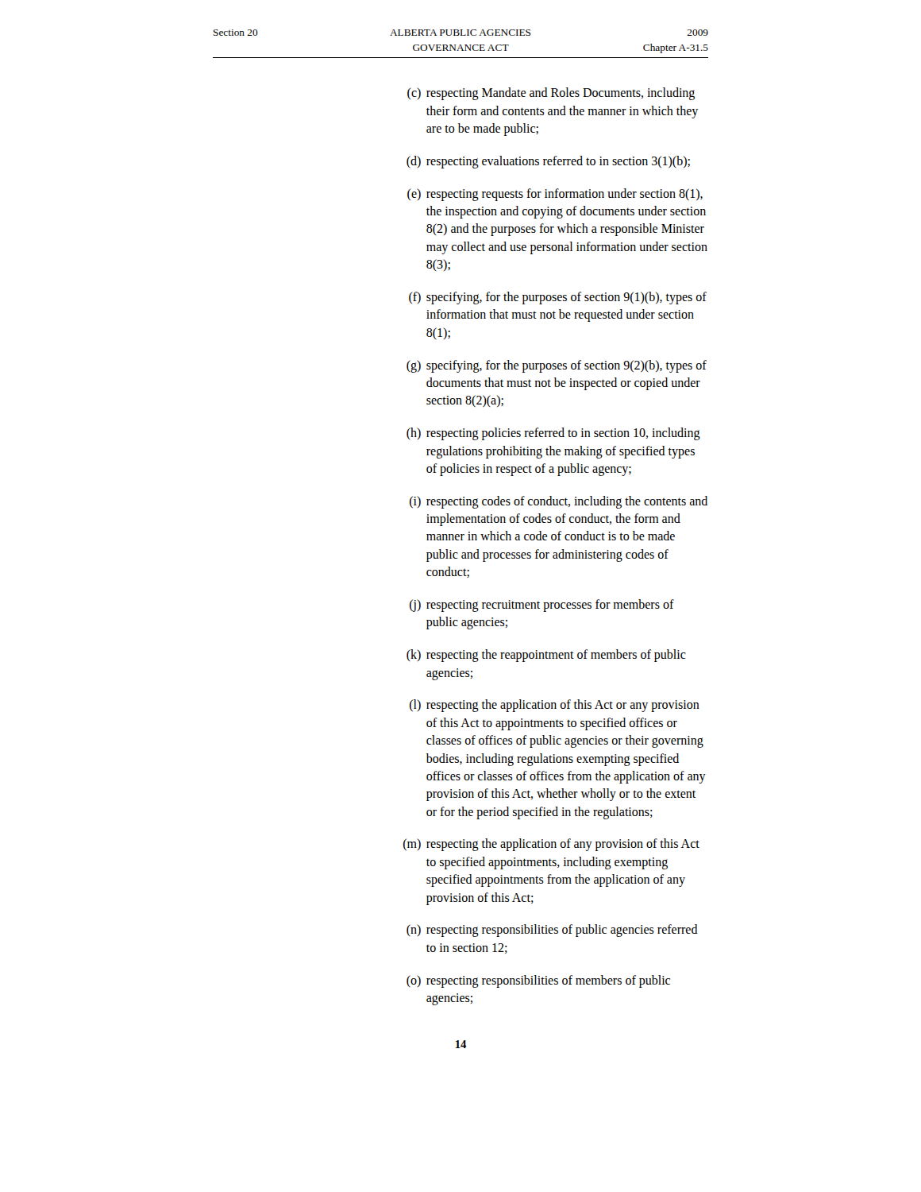Section 20
Alberta Public Agencies Governance Act
2009
Chapter A-31.5
(c) respecting Mandate and Roles Documents, including their form and contents and the manner in which they are to be made public;
(d) respecting evaluations referred to in section 3(1)(b);
(e) respecting requests for information under section 8(1), the inspection and copying of documents under section 8(2) and the purposes for which a responsible Minister may collect and use personal information under section 8(3);
(f) specifying, for the purposes of section 9(1)(b), types of information that must not be requested under section 8(1);
(g) specifying, for the purposes of section 9(2)(b), types of documents that must not be inspected or copied under section 8(2)(a);
(h) respecting policies referred to in section 10, including regulations prohibiting the making of specified types of policies in respect of a public agency;
(i) respecting codes of conduct, including the contents and implementation of codes of conduct, the form and manner in which a code of conduct is to be made public and processes for administering codes of conduct;
(j) respecting recruitment processes for members of public agencies;
(k) respecting the reappointment of members of public agencies;
(l) respecting the application of this Act or any provision of this Act to appointments to specified offices or classes of offices of public agencies or their governing bodies, including regulations exempting specified offices or classes of offices from the application of any provision of this Act, whether wholly or to the extent or for the period specified in the regulations;
(m) respecting the application of any provision of this Act to specified appointments, including exempting specified appointments from the application of any provision of this Act;
(n) respecting responsibilities of public agencies referred to in section 12;
(o) respecting responsibilities of members of public agencies;
14